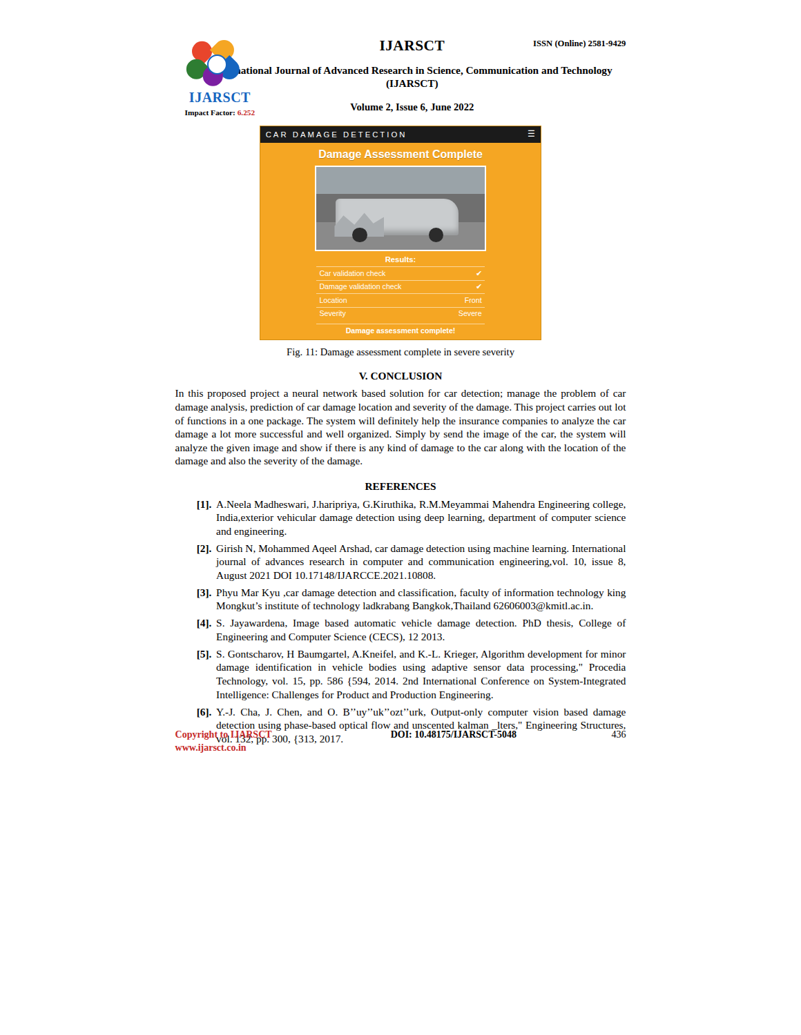IJARSCT
Impact Factor: 6.252
ISSN (Online) 2581-9429
IJARSCT
International Journal of Advanced Research in Science, Communication and Technology (IJARSCT)
Volume 2, Issue 6, June 2022
CAR DAMAGE DETECTION☰
Damage Assessment Complete
Results:
| Car validation check | ✔ |
| Damage validation check | ✔ |
| Location | Front |
| Severity | Severe |
Damage assessment complete!
Fig. 11: Damage assessment complete in severe severity
V. CONCLUSION
In this proposed project a neural network based solution for car detection; manage the problem of car damage analysis, prediction of car damage location and severity of the damage. This project carries out lot of functions in a one package. The system will definitely help the insurance companies to analyze the car damage a lot more successful and well organized. Simply by send the image of the car, the system will analyze the given image and show if there is any kind of damage to the car along with the location of the damage and also the severity of the damage.
REFERENCES
[1]. A.Neela Madheswari, J.haripriya, G.Kiruthika, R.M.Meyammai Mahendra Engineering college, India,exterior vehicular damage detection using deep learning, department of computer science and engineering.
[2]. Girish N, Mohammed Aqeel Arshad, car damage detection using machine learning. International journal of advances research in computer and communication engineering,vol. 10, issue 8, August 2021 DOI 10.17148/IJARCCE.2021.10808.
[3]. Phyu Mar Kyu ,car damage detection and classification, faculty of information technology king Mongkut’s institute of technology ladkrabang Bangkok,Thailand 62606003@kmitl.ac.in.
[4]. S. Jayawardena, Image based automatic vehicle damage detection. PhD thesis, College of Engineering and Computer Science (CECS), 12 2013.
[5]. S. Gontscharov, H Baumgartel, A.Kneifel, and K.-L. Krieger, Algorithm development for minor damage identification in vehicle bodies using adaptive sensor data processing," Procedia Technology, vol. 15, pp. 586 {594, 2014. 2nd International Conference on System-Integrated Intelligence: Challenges for Product and Production Engineering.
[6]. Y.-J. Cha, J. Chen, and O. B’’uy’’uk’’ozt’’urk, Output-only computer vision based damage detection using phase-based optical flow and unscented kalman _lters," Engineering Structures, vol. 132, pp. 300, {313, 2017.
Copyright to IJARSCT
DOI: 10.48175/IJARSCT-5048
436
www.ijarsct.co.in